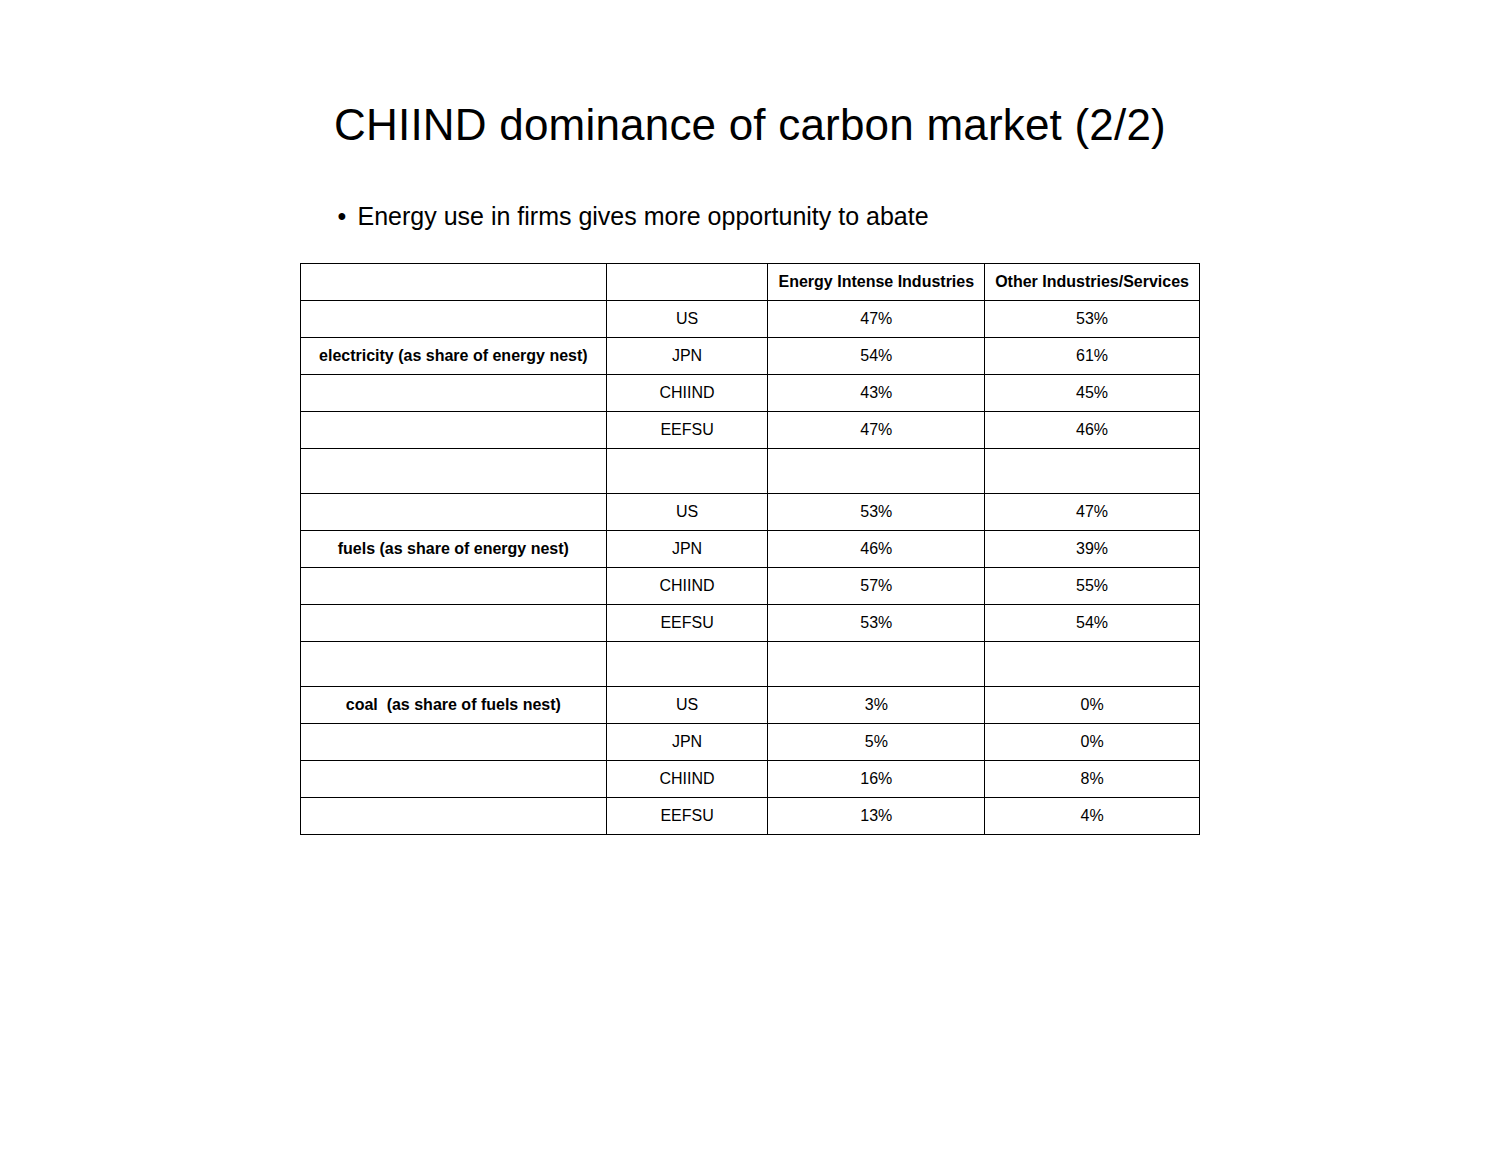CHIIND dominance of carbon market (2/2)
Energy use in firms gives more opportunity to abate
| | | Energy Intense Industries | Other Industries/Services |
| --- | --- | --- | --- |
| | US | 47% | 53% |
| electricity (as share of energy nest) | JPN | 54% | 61% |
| | CHIIND | 43% | 45% |
| | EEFSU | 47% | 46% |
| | US | 53% | 47% |
| fuels (as share of energy nest) | JPN | 46% | 39% |
| | CHIIND | 57% | 55% |
| | EEFSU | 53% | 54% |
| coal (as share of fuels nest) | US | 3% | 0% |
| | JPN | 5% | 0% |
| | CHIIND | 16% | 8% |
| | EEFSU | 13% | 4% |